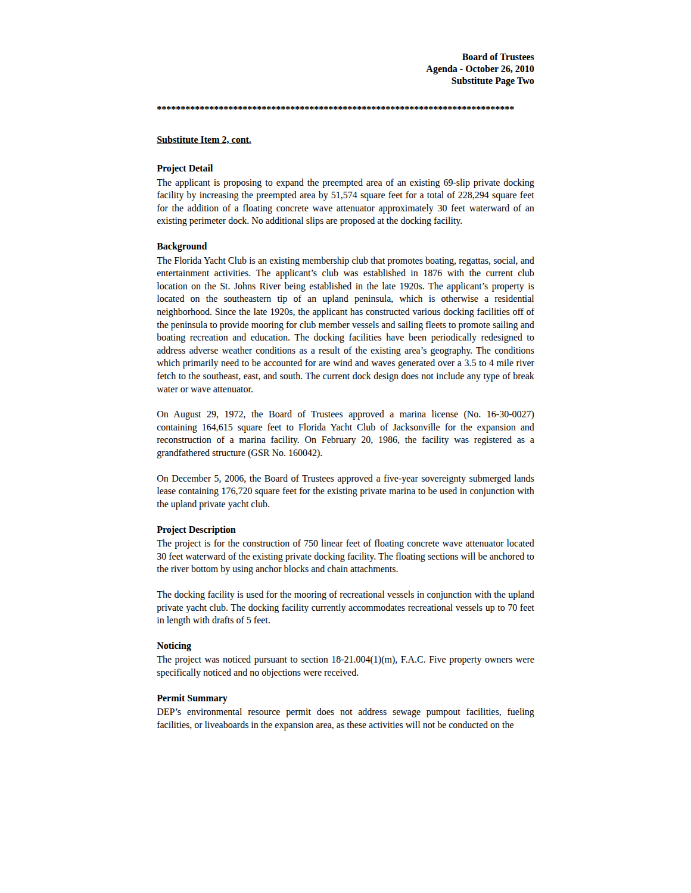Board of Trustees
Agenda - October 26, 2010
Substitute Page Two
***************************************************************************
Substitute Item 2, cont.
Project Detail
The applicant is proposing to expand the preempted area of an existing 69-slip private docking facility by increasing the preempted area by 51,574 square feet for a total of 228,294 square feet for the addition of a floating concrete wave attenuator approximately 30 feet waterward of an existing perimeter dock. No additional slips are proposed at the docking facility.
Background
The Florida Yacht Club is an existing membership club that promotes boating, regattas, social, and entertainment activities. The applicant’s club was established in 1876 with the current club location on the St. Johns River being established in the late 1920s. The applicant’s property is located on the southeastern tip of an upland peninsula, which is otherwise a residential neighborhood. Since the late 1920s, the applicant has constructed various docking facilities off of the peninsula to provide mooring for club member vessels and sailing fleets to promote sailing and boating recreation and education. The docking facilities have been periodically redesigned to address adverse weather conditions as a result of the existing area’s geography. The conditions which primarily need to be accounted for are wind and waves generated over a 3.5 to 4 mile river fetch to the southeast, east, and south. The current dock design does not include any type of break water or wave attenuator.
On August 29, 1972, the Board of Trustees approved a marina license (No. 16-30-0027) containing 164,615 square feet to Florida Yacht Club of Jacksonville for the expansion and reconstruction of a marina facility. On February 20, 1986, the facility was registered as a grandfathered structure (GSR No. 160042).
On December 5, 2006, the Board of Trustees approved a five-year sovereignty submerged lands lease containing 176,720 square feet for the existing private marina to be used in conjunction with the upland private yacht club.
Project Description
The project is for the construction of 750 linear feet of floating concrete wave attenuator located 30 feet waterward of the existing private docking facility. The floating sections will be anchored to the river bottom by using anchor blocks and chain attachments.
The docking facility is used for the mooring of recreational vessels in conjunction with the upland private yacht club. The docking facility currently accommodates recreational vessels up to 70 feet in length with drafts of 5 feet.
Noticing
The project was noticed pursuant to section 18-21.004(1)(m), F.A.C. Five property owners were specifically noticed and no objections were received.
Permit Summary
DEP’s environmental resource permit does not address sewage pumpout facilities, fueling facilities, or liveaboards in the expansion area, as these activities will not be conducted on the